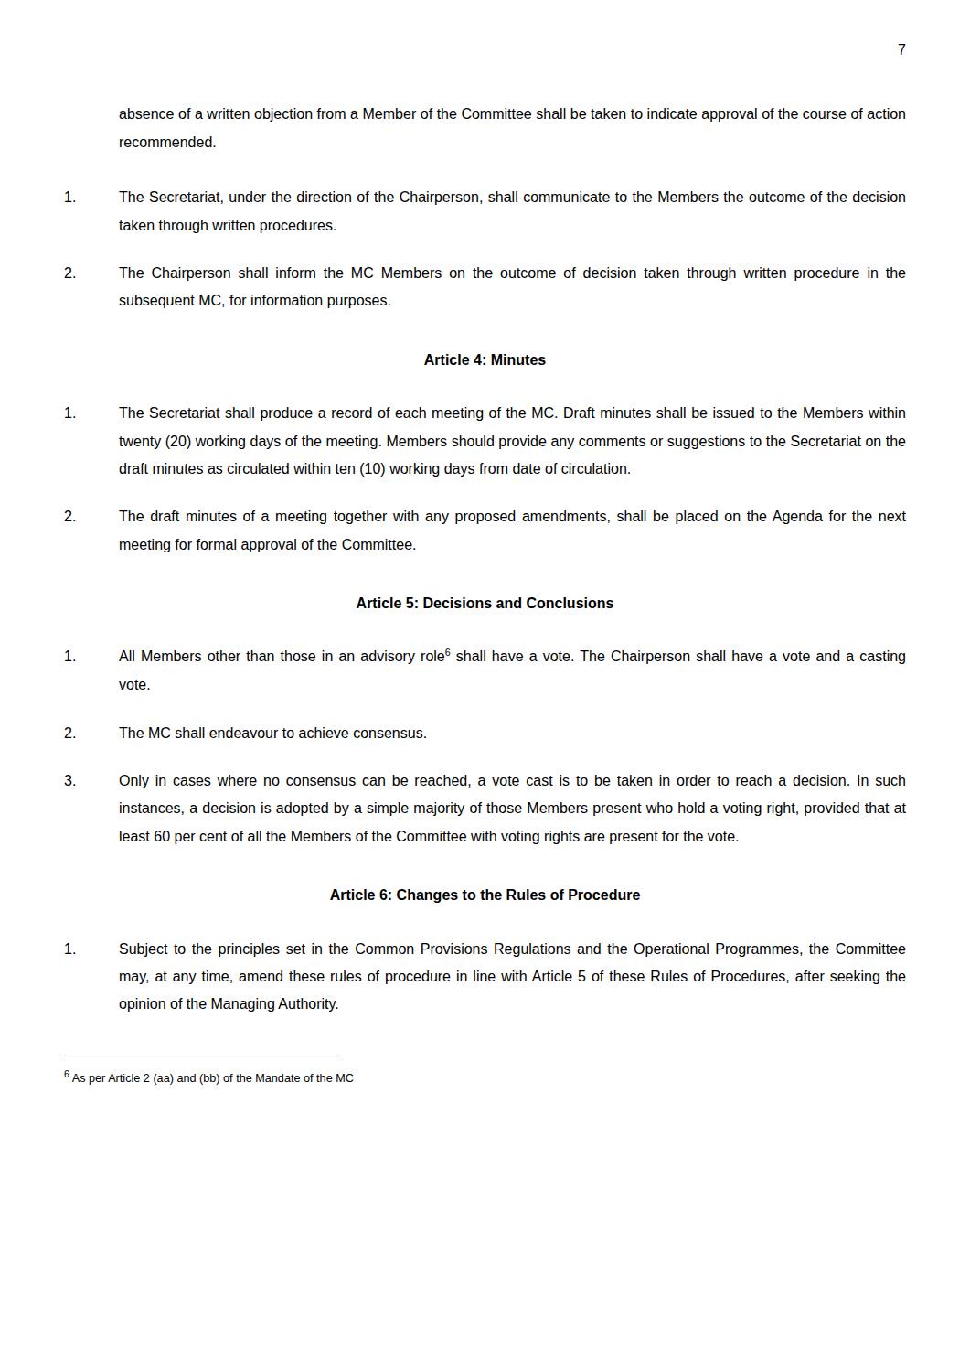7
absence of a written objection from a Member of the Committee shall be taken to indicate approval of the course of action recommended.
The Secretariat, under the direction of the Chairperson, shall communicate to the Members the outcome of the decision taken through written procedures.
The Chairperson shall inform the MC Members on the outcome of decision taken through written procedure in the subsequent MC, for information purposes.
Article 4: Minutes
The Secretariat shall produce a record of each meeting of the MC. Draft minutes shall be issued to the Members within twenty (20) working days of the meeting. Members should provide any comments or suggestions to the Secretariat on the draft minutes as circulated within ten (10) working days from date of circulation.
The draft minutes of a meeting together with any proposed amendments, shall be placed on the Agenda for the next meeting for formal approval of the Committee.
Article 5: Decisions and Conclusions
All Members other than those in an advisory role6 shall have a vote. The Chairperson shall have a vote and a casting vote.
The MC shall endeavour to achieve consensus.
Only in cases where no consensus can be reached, a vote cast is to be taken in order to reach a decision. In such instances, a decision is adopted by a simple majority of those Members present who hold a voting right, provided that at least 60 per cent of all the Members of the Committee with voting rights are present for the vote.
Article 6: Changes to the Rules of Procedure
Subject to the principles set in the Common Provisions Regulations and the Operational Programmes, the Committee may, at any time, amend these rules of procedure in line with Article 5 of these Rules of Procedures, after seeking the opinion of the Managing Authority.
6 As per Article 2 (aa) and (bb) of the Mandate of the MC